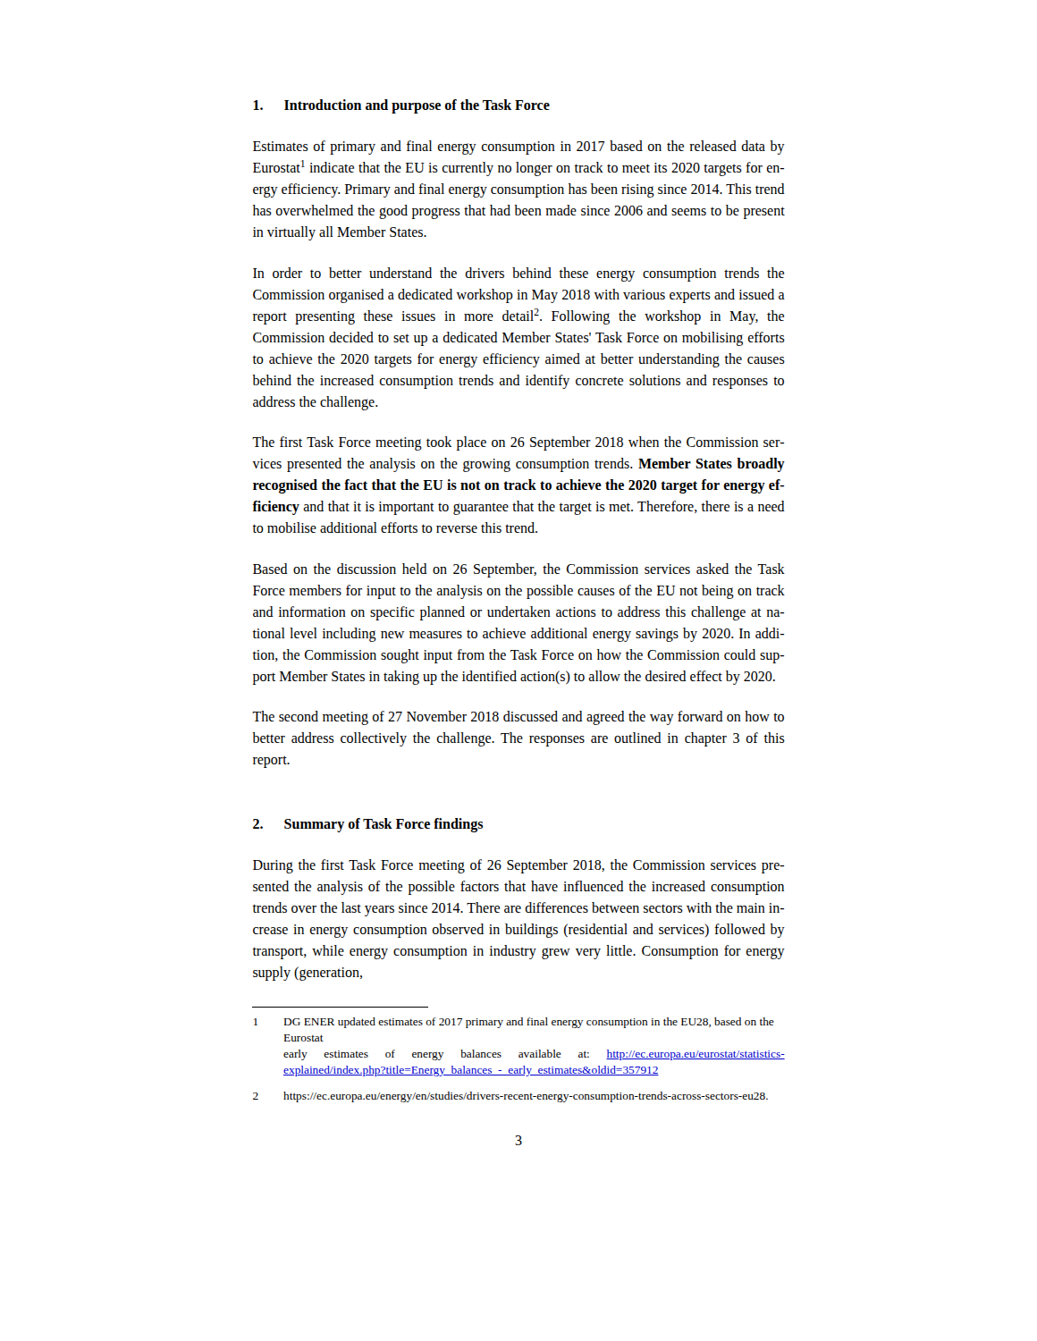1. Introduction and purpose of the Task Force
Estimates of primary and final energy consumption in 2017 based on the released data by Eurostat1 indicate that the EU is currently no longer on track to meet its 2020 targets for energy efficiency. Primary and final energy consumption has been rising since 2014. This trend has overwhelmed the good progress that had been made since 2006 and seems to be present in virtually all Member States.
In order to better understand the drivers behind these energy consumption trends the Commission organised a dedicated workshop in May 2018 with various experts and issued a report presenting these issues in more detail2. Following the workshop in May, the Commission decided to set up a dedicated Member States' Task Force on mobilising efforts to achieve the 2020 targets for energy efficiency aimed at better understanding the causes behind the increased consumption trends and identify concrete solutions and responses to address the challenge.
The first Task Force meeting took place on 26 September 2018 when the Commission services presented the analysis on the growing consumption trends. Member States broadly recognised the fact that the EU is not on track to achieve the 2020 target for energy efficiency and that it is important to guarantee that the target is met. Therefore, there is a need to mobilise additional efforts to reverse this trend.
Based on the discussion held on 26 September, the Commission services asked the Task Force members for input to the analysis on the possible causes of the EU not being on track and information on specific planned or undertaken actions to address this challenge at national level including new measures to achieve additional energy savings by 2020. In addition, the Commission sought input from the Task Force on how the Commission could support Member States in taking up the identified action(s) to allow the desired effect by 2020.
The second meeting of 27 November 2018 discussed and agreed the way forward on how to better address collectively the challenge. The responses are outlined in chapter 3 of this report.
2. Summary of Task Force findings
During the first Task Force meeting of 26 September 2018, the Commission services presented the analysis of the possible factors that have influenced the increased consumption trends over the last years since 2014. There are differences between sectors with the main increase in energy consumption observed in buildings (residential and services) followed by transport, while energy consumption in industry grew very little. Consumption for energy supply (generation,
1
DG ENER updated estimates of 2017 primary and final energy consumption in the EU28, based on the Eurostat
early estimates of energy balances available at: http://ec.europa.eu/eurostat/statistics-
explained/index.php?title=Energy_balances_-_early_estimates&oldid=357912
2
https://ec.europa.eu/energy/en/studies/drivers-recent-energy-consumption-trends-across-sectors-eu28.
3